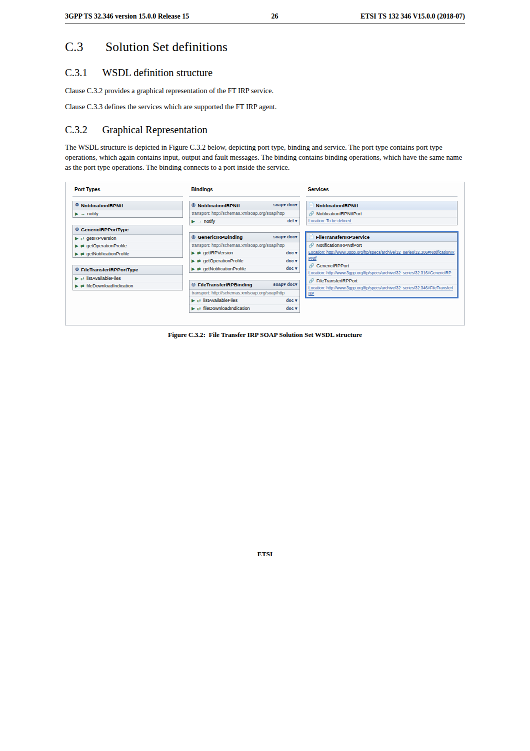3GPP TS 32.346 version 15.0.0 Release 15
26
ETSI TS 132 346 V15.0.0 (2018-07)
C.3 Solution Set definitions
C.3.1 WSDL definition structure
Clause C.3.2 provides a graphical representation of the FT IRP service.
Clause C.3.3 defines the services which are supported the FT IRP agent.
C.3.2 Graphical Representation
The WSDL structure is depicted in Figure C.3.2 below, depicting port type, binding and service. The port type contains port type operations, which again contains input, output and fault messages. The binding contains binding operations, which have the same name as the port type operations. The binding connects to a port inside the service.
Port Types
⚙NotificationIRPNtf
▶→ notify
⚙GenericIRPPortType
▶⇄ getIRPVersion
▶⇄ getOperationProfile
▶⇄ getNotificationProfile
⚙FileTransferIRPPortType
▶⇄ listAvailableFiles
▶⇄ fileDownloadIndication
Bindings
◎NotificationIRPNtfsoap▾ doc▾
transport: http://schemas.xmlsoap.org/soap/http
▶→ notifydef ▾
◎GenericIRPBindingsoap▾ doc▾
transport: http://schemas.xmlsoap.org/soap/http
▶⇄ getIRPVersiondoc ▾
▶⇄ getOperationProfiledoc ▾
▶⇄ getNotificationProfiledoc ▾
◎FileTransferIRPBindingsoap▾ doc▾
transport: http://schemas.xmlsoap.org/soap/http
▶⇄ listAvailableFilesdoc ▾
▶⇄ fileDownloadIndicationdoc ▾
Services
📄NotificationIRPNtf
🔗 NotificationIRPNtfPort
Location: To be defined.
📄FileTransferIRPService
🔗 NotificationIRPNtfPort
Location: http://www.3gpp.org/ftp/specs/archive/32_series/32.306#NotificationIRPNtf
🔗 GenericIRPPort
Location: http://www.3gpp.org/ftp/specs/archive/32_series/32.316#GenericIRP
🔗 FileTransferIRPPort
Location: http://www.3gpp.org/ftp/specs/archive/32_series/32.346#FileTransferIRP
Figure C.3.2: File Transfer IRP SOAP Solution Set WSDL structure
ETSI